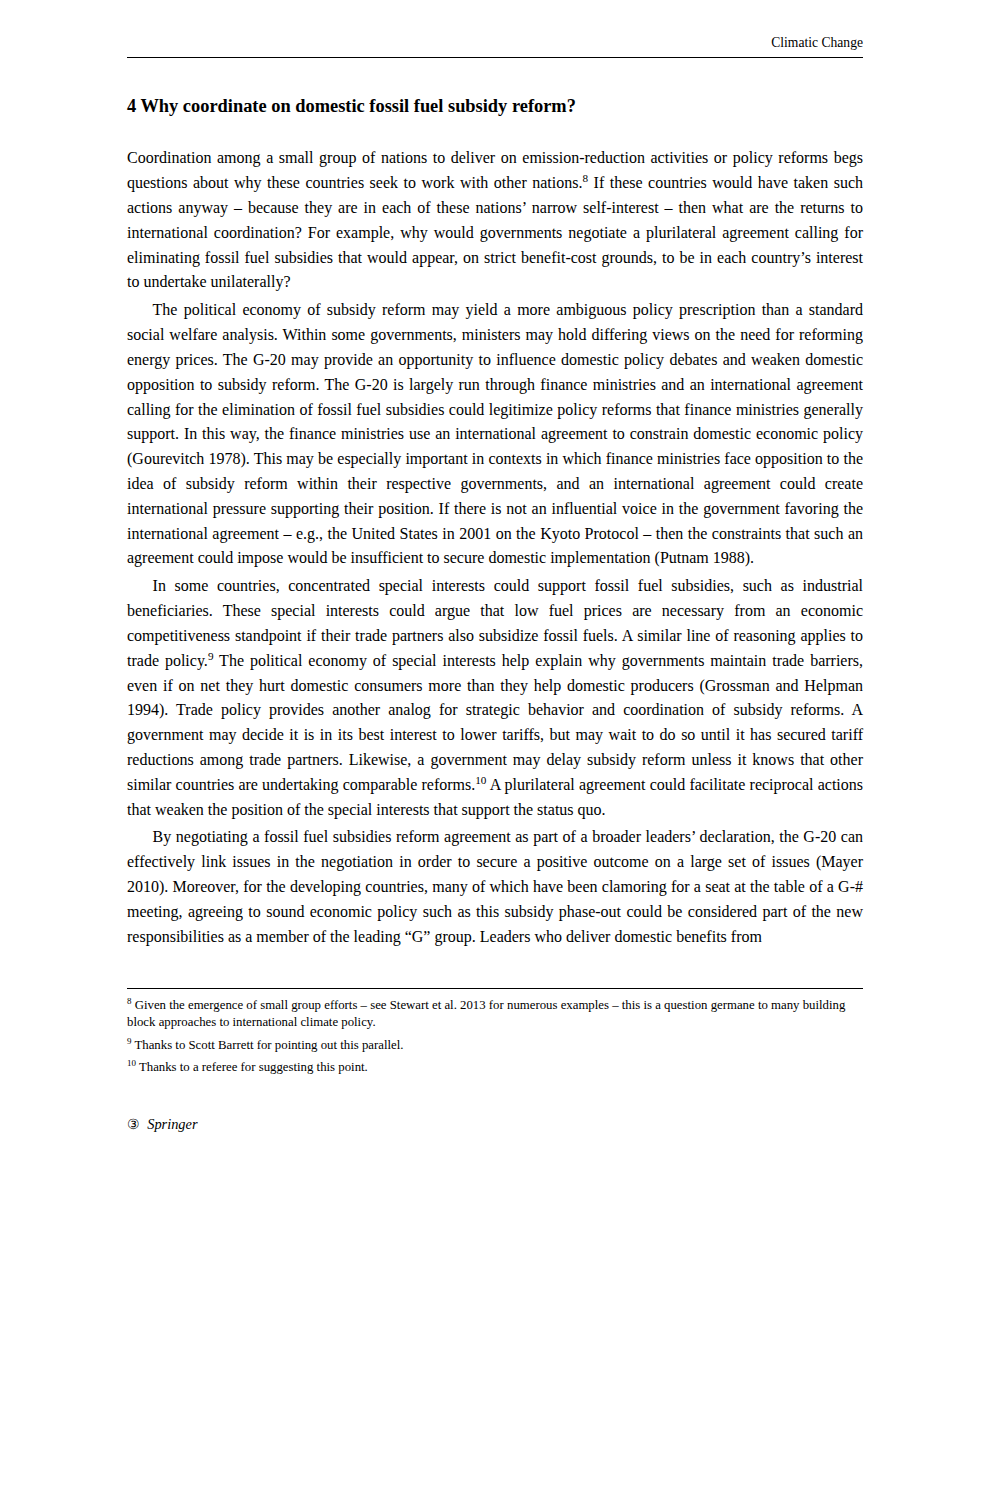Climatic Change
4 Why coordinate on domestic fossil fuel subsidy reform?
Coordination among a small group of nations to deliver on emission-reduction activities or policy reforms begs questions about why these countries seek to work with other nations.8 If these countries would have taken such actions anyway – because they are in each of these nations’ narrow self-interest – then what are the returns to international coordination? For example, why would governments negotiate a plurilateral agreement calling for eliminating fossil fuel subsidies that would appear, on strict benefit-cost grounds, to be in each country’s interest to undertake unilaterally?
The political economy of subsidy reform may yield a more ambiguous policy prescription than a standard social welfare analysis. Within some governments, ministers may hold differing views on the need for reforming energy prices. The G-20 may provide an opportunity to influence domestic policy debates and weaken domestic opposition to subsidy reform. The G-20 is largely run through finance ministries and an international agreement calling for the elimination of fossil fuel subsidies could legitimize policy reforms that finance ministries generally support. In this way, the finance ministries use an international agreement to constrain domestic economic policy (Gourevitch 1978). This may be especially important in contexts in which finance ministries face opposition to the idea of subsidy reform within their respective governments, and an international agreement could create international pressure supporting their position. If there is not an influential voice in the government favoring the international agreement – e.g., the United States in 2001 on the Kyoto Protocol – then the constraints that such an agreement could impose would be insufficient to secure domestic implementation (Putnam 1988).
In some countries, concentrated special interests could support fossil fuel subsidies, such as industrial beneficiaries. These special interests could argue that low fuel prices are necessary from an economic competitiveness standpoint if their trade partners also subsidize fossil fuels. A similar line of reasoning applies to trade policy.9 The political economy of special interests help explain why governments maintain trade barriers, even if on net they hurt domestic consumers more than they help domestic producers (Grossman and Helpman 1994). Trade policy provides another analog for strategic behavior and coordination of subsidy reforms. A government may decide it is in its best interest to lower tariffs, but may wait to do so until it has secured tariff reductions among trade partners. Likewise, a government may delay subsidy reform unless it knows that other similar countries are undertaking comparable reforms.10 A plurilateral agreement could facilitate reciprocal actions that weaken the position of the special interests that support the status quo.
By negotiating a fossil fuel subsidies reform agreement as part of a broader leaders’ declaration, the G-20 can effectively link issues in the negotiation in order to secure a positive outcome on a large set of issues (Mayer 2010). Moreover, for the developing countries, many of which have been clamoring for a seat at the table of a G-# meeting, agreeing to sound economic policy such as this subsidy phase-out could be considered part of the new responsibilities as a member of the leading “G” group. Leaders who deliver domestic benefits from
8 Given the emergence of small group efforts – see Stewart et al. 2013 for numerous examples – this is a question germane to many building block approaches to international climate policy.
9 Thanks to Scott Barrett for pointing out this parallel.
10 Thanks to a referee for suggesting this point.
③ Springer